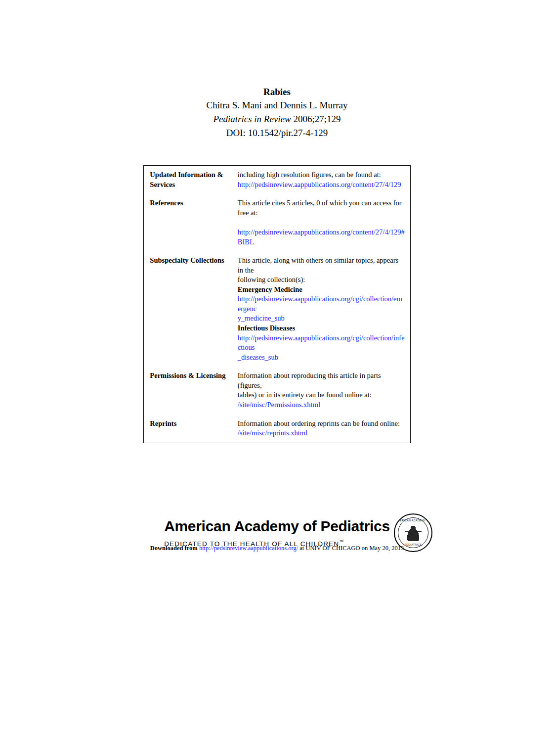Rabies
Chitra S. Mani and Dennis L. Murray
Pediatrics in Review 2006;27;129
DOI: 10.1542/pir.27-4-129
| Updated Information & Services | including high resolution figures, can be found at: http://pedsinreview.aappublications.org/content/27/4/129 |
| References | This article cites 5 articles, 0 of which you can access for free at: http://pedsinreview.aappublications.org/content/27/4/129#BIBL |
| Subspecialty Collections | This article, along with others on similar topics, appears in the following collection(s): Emergency Medicine http://pedsinreview.aappublications.org/cgi/collection/emergenc y_medicine_sub Infectious Diseases http://pedsinreview.aappublications.org/cgi/collection/infectious _diseases_sub |
| Permissions & Licensing | Information about reproducing this article in parts (figures, tables) or in its entirety can be found online at: /site/misc/Permissions.xhtml |
| Reprints | Information about ordering reprints can be found online: /site/misc/reprints.xhtml |
American Academy of Pediatrics
DEDICATED TO THE HEALTH OF ALL CHILDREN™
AMERICAN ACADEMY OF
PEDIATRICS
Downloaded from http://pedsinreview.aappublications.org/ at UNIV OF CHICAGO on May 20, 2013